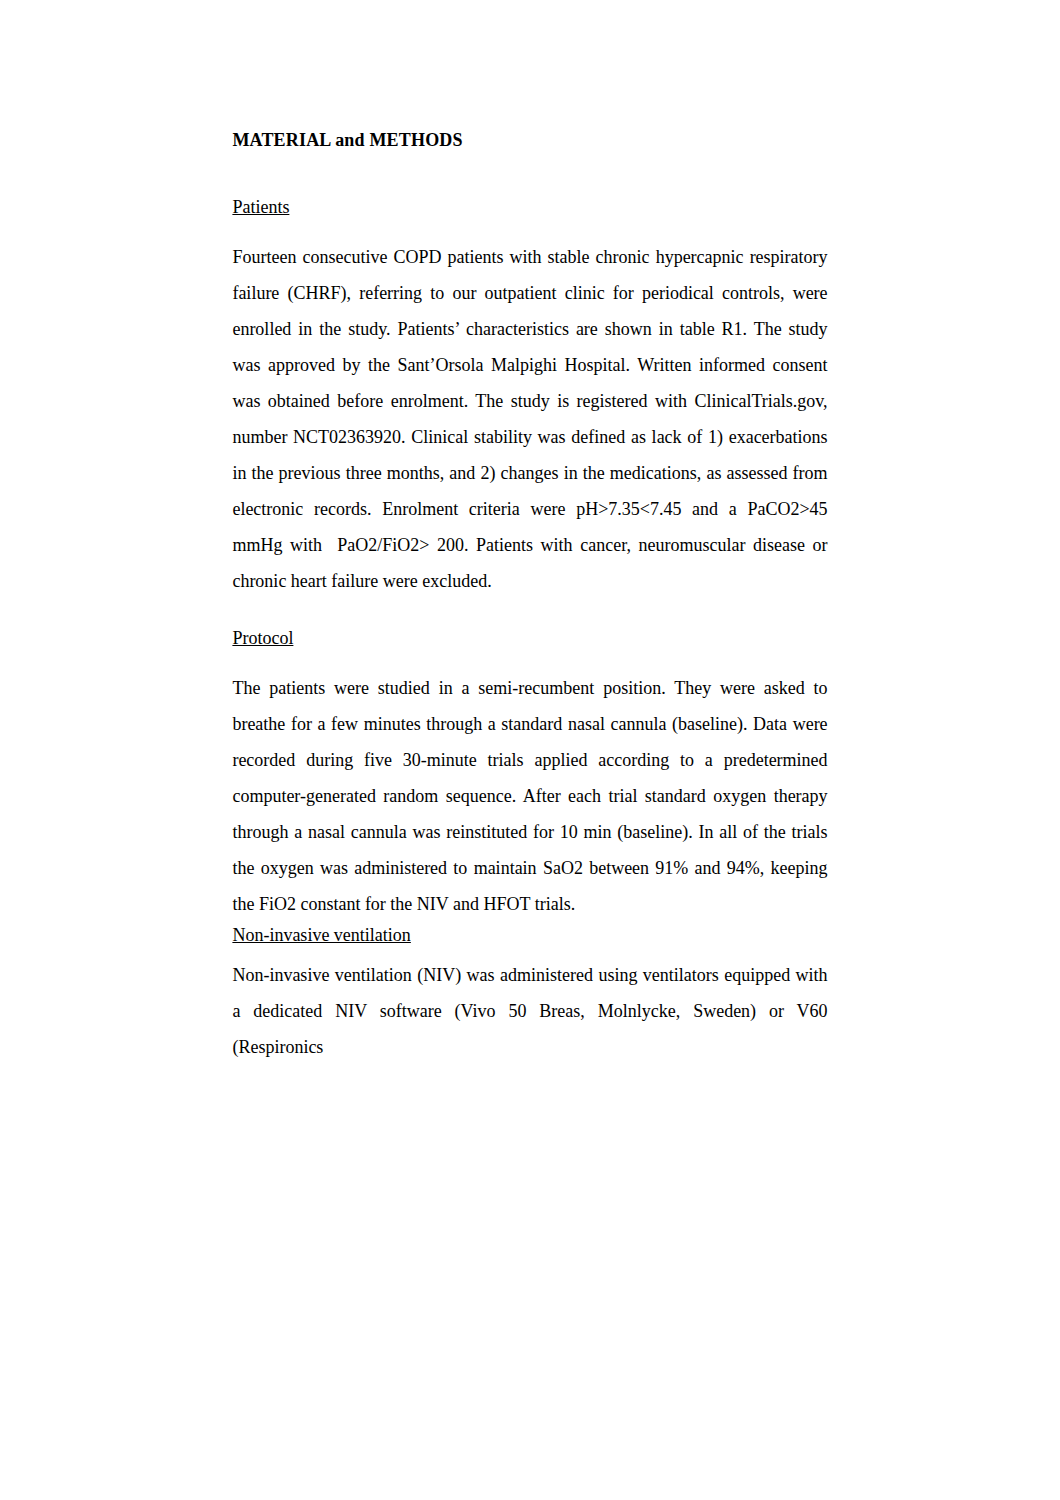MATERIAL and METHODS
Patients
Fourteen consecutive COPD patients with stable chronic hypercapnic respiratory failure (CHRF), referring to our outpatient clinic for periodical controls, were enrolled in the study. Patients’ characteristics are shown in table R1. The study was approved by the Sant’Orsola Malpighi Hospital. Written informed consent was obtained before enrolment. The study is registered with ClinicalTrials.gov, number NCT02363920. Clinical stability was defined as lack of 1) exacerbations in the previous three months, and 2) changes in the medications, as assessed from electronic records. Enrolment criteria were pH>7.35<7.45 and a PaCO2>45 mmHg with PaO2/FiO2> 200. Patients with cancer, neuromuscular disease or chronic heart failure were excluded.
Protocol
The patients were studied in a semi-recumbent position. They were asked to breathe for a few minutes through a standard nasal cannula (baseline). Data were recorded during five 30-minute trials applied according to a predetermined computer-generated random sequence. After each trial standard oxygen therapy through a nasal cannula was reinstituted for 10 min (baseline). In all of the trials the oxygen was administered to maintain SaO2 between 91% and 94%, keeping the FiO2 constant for the NIV and HFOT trials.
Non-invasive ventilation
Non-invasive ventilation (NIV) was administered using ventilators equipped with a dedicated NIV software (Vivo 50 Breas, Molnlycke, Sweden) or V60 (Respironics